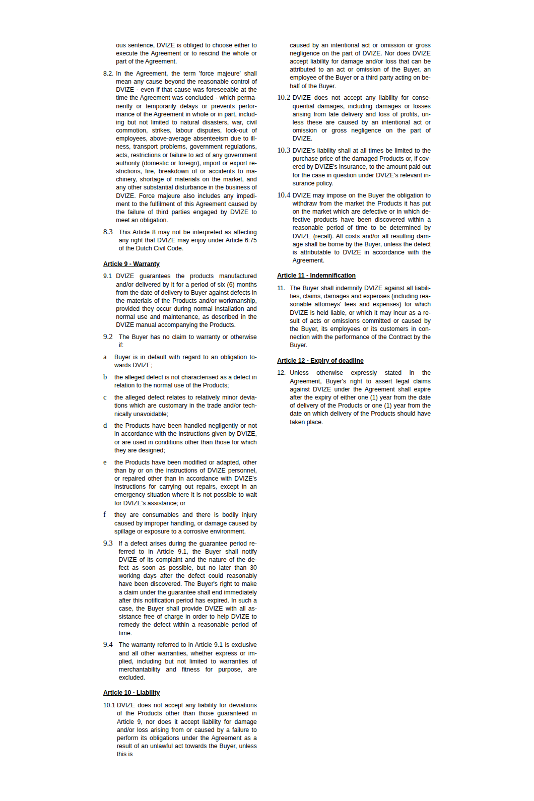ous sentence, DVIZE is obliged to choose either to execute the Agreement or to rescind the whole or part of the Agreement.
8.2.
In the Agreement, the term 'force majeure' shall mean any cause beyond the reasonable control of DVIZE - even if that cause was foreseeable at the time the Agreement was concluded - which permanently or temporarily delays or prevents performance of the Agreement in whole or in part, including but not limited to natural disasters, war, civil commotion, strikes, labour disputes, lock-out of employees, above-average absenteeism due to illness, transport problems, government regulations, acts, restrictions or failure to act of any government authority (domestic or foreign), import or export restrictions, fire, breakdown of or accidents to machinery, shortage of materials on the market, and any other substantial disturbance in the business of DVIZE. Force majeure also includes any impediment to the fulfilment of this Agreement caused by the failure of third parties engaged by DVIZE to meet an obligation.
8.3
This Article 8 may not be interpreted as affecting any right that DVIZE may enjoy under Article 6:75 of the Dutch Civil Code.
Article 9 - Warranty
9.1
DVIZE guarantees the products manufactured and/or delivered by it for a period of six (6) months from the date of delivery to Buyer against defects in the materials of the Products and/or workmanship, provided they occur during normal installation and normal use and maintenance, as described in the DVIZE manual accompanying the Products.
9.2
The Buyer has no claim to warranty or otherwise if:
a
Buyer is in default with regard to an obligation towards DVIZE;
b
the alleged defect is not characterised as a defect in relation to the normal use of the Products;
c
the alleged defect relates to relatively minor deviations which are customary in the trade and/or technically unavoidable;
d
the Products have been handled negligently or not in accordance with the instructions given by DVIZE, or are used in conditions other than those for which they are designed;
e
the Products have been modified or adapted, other than by or on the instructions of DVIZE personnel, or repaired other than in accordance with DVIZE's instructions for carrying out repairs, except in an emergency situation where it is not possible to wait for DVIZE's assistance; or
f
they are consumables and there is bodily injury caused by improper handling, or damage caused by spillage or exposure to a corrosive environment.
9.3
If a defect arises during the guarantee period referred to in Article 9.1, the Buyer shall notify DVIZE of its complaint and the nature of the defect as soon as possible, but no later than 30 working days after the defect could reasonably have been discovered. The Buyer's right to make a claim under the guarantee shall end immediately after this notification period has expired. In such a case, the Buyer shall provide DVIZE with all assistance free of charge in order to help DVIZE to remedy the defect within a reasonable period of time.
9.4
The warranty referred to in Article 9.1 is exclusive and all other warranties, whether express or implied, including but not limited to warranties of merchantability and fitness for purpose, are excluded.
Article 10 - Liability
10.1
DVIZE does not accept any liability for deviations of the Products other than those guaranteed in Article 9, nor does it accept liability for damage and/or loss arising from or caused by a failure to perform its obligations under the Agreement as a result of an unlawful act towards the Buyer, unless this is
caused by an intentional act or omission or gross negligence on the part of DVIZE. Nor does DVIZE accept liability for damage and/or loss that can be attributed to an act or omission of the Buyer, an employee of the Buyer or a third party acting on behalf of the Buyer.
10.2
DVIZE does not accept any liability for consequential damages, including damages or losses arising from late delivery and loss of profits, unless these are caused by an intentional act or omission or gross negligence on the part of DVIZE.
10.3
DVIZE's liability shall at all times be limited to the purchase price of the damaged Products or, if covered by DVIZE's insurance, to the amount paid out for the case in question under DVIZE's relevant insurance policy.
10.4
DVIZE may impose on the Buyer the obligation to withdraw from the market the Products it has put on the market which are defective or in which defective products have been discovered within a reasonable period of time to be determined by DVIZE (recall). All costs and/or all resulting damage shall be borne by the Buyer, unless the defect is attributable to DVIZE in accordance with the Agreement.
Article 11 - Indemnification
11.
The Buyer shall indemnify DVIZE against all liabilities, claims, damages and expenses (including reasonable attorneys' fees and expenses) for which DVIZE is held liable, or which it may incur as a result of acts or omissions committed or caused by the Buyer, its employees or its customers in connection with the performance of the Contract by the Buyer.
Article 12 - Expiry of deadline
12.
Unless otherwise expressly stated in the Agreement, Buyer's right to assert legal claims against DVIZE under the Agreement shall expire after the expiry of either one (1) year from the date of delivery of the Products or one (1) year from the date on which delivery of the Products should have taken place.